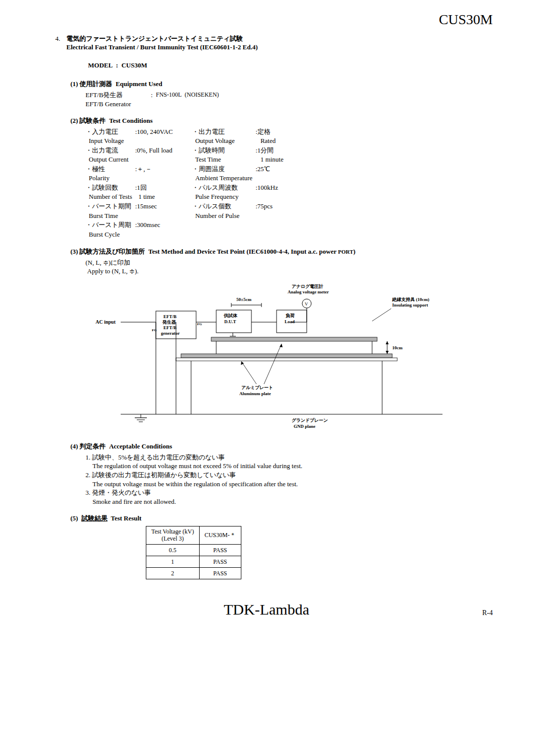CUS30M
4. 電気的ファーストトランジェントバーストイミュニティ試験
Electrical Fast Transient / Burst Immunity Test (IEC60601-1-2 Ed.4)
MODEL : CUS30M
(1) 使用計測器 Equipment Used
EFT/B発生器
:
FNS-100L (NOISEKEN)
EFT/B Generator
(2) 試験条件 Test Conditions
| ・入力電圧 | :100, 240VAC | ・出力電圧 | :定格 |
| Input Voltage | | Output Voltage | Rated |
| ・出力電流 | :0%, Full load | ・試験時間 | :1分間 |
| Output Current | | Test Time | 1 minute |
| ・極性 | :＋,－ | ・周囲温度 | :25℃ |
| Polarity | | Ambient Temperature | |
| ・試験回数 | :1回 | ・パルス周波数 | :100kHz |
| Number of Tests | 1 time | Pulse Frequency | |
| ・バースト期間 | :15msec | ・パルス個数 | :75pcs |
| Burst Time | | Number of Pulse | |
| ・バースト周期 | :300msec | | |
| Burst Cycle | | | |
(3) 試験方法及び印加箇所 Test Method and Device Test Point (IEC61000-4-4, Input a.c. power PORT)
(N, L, ≑)に印加
Apply to (N, L, ≑).
アナログ電圧計 Analog voltage meter V 50±5cm 絶縁支持具 (10cm) Insulating support AC input EFT/B 発生器 EFT/B generator FG FG 供試体 D.U.T 負荷 Load 10cm アルミプレート Aluminum plate グランドプレーン GND plane
(4) 判定条件 Acceptable Conditions
1. 試験中、5%を超える出力電圧の変動のない事
The regulation of output voltage must not exceed 5% of initial value during test.
2. 試験後の出力電圧は初期値から変動していない事
The output voltage must be within the regulation of specification after the test.
3. 発煙・発火のない事
Smoke and fire are not allowed.
(5) 試験結果 Test Result
| Test Voltage (kV) (Level 3) | CUS30M-＊ |
| --- | --- |
| 0.5 | PASS |
| 1 | PASS |
| 2 | PASS |
TDK-Lambda
R-4